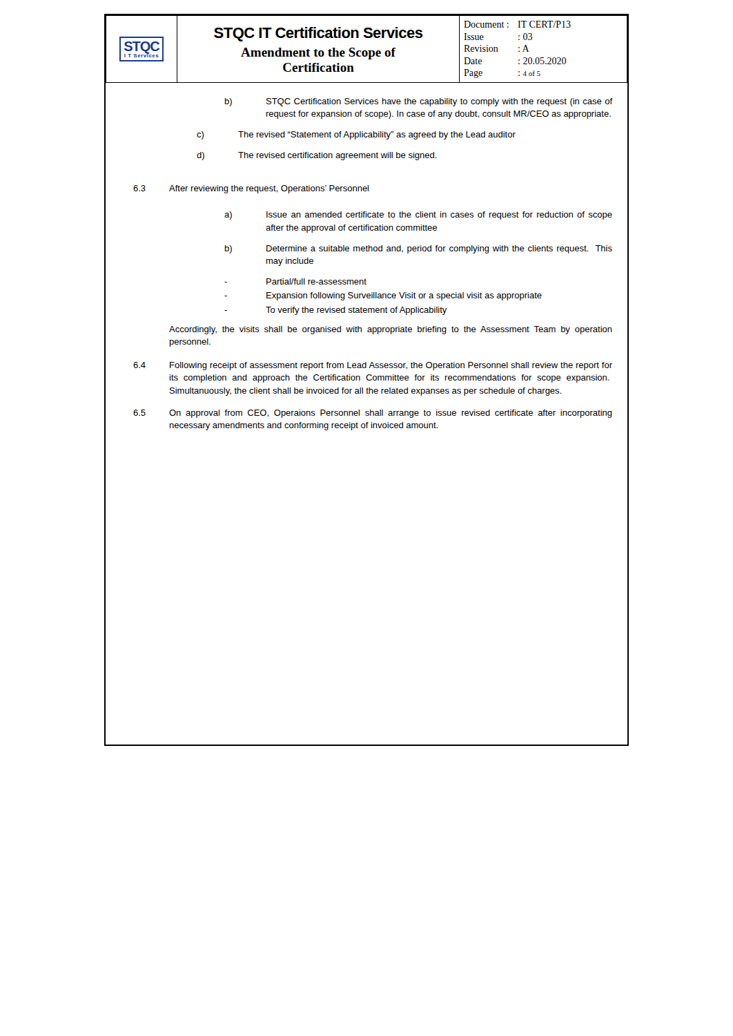| STQ C I T Services | STQC IT Certification Services Amendment to the Scope of Certification | Document : IT CERT/P13 Issue : 03 Revision : A Date : 20.05.2020 Page : 4 of 5 |
b)
STQC Certification Services have the capability to comply with the request (in case of request for expansion of scope). In case of any doubt, consult MR/CEO as appropriate.
c)
The revised “Statement of Applicability” as agreed by the Lead auditor
d)
The revised certification agreement will be signed.
6.3
After reviewing the request, Operations’ Personnel
a)
Issue an amended certificate to the client in cases of request for reduction of scope after the approval of certification committee
b)
Determine a suitable method and, period for complying with the clients request. This may include
-Partial/full re-assessment
-Expansion following Surveillance Visit or a special visit as appropriate
-To verify the revised statement of Applicability
Accordingly, the visits shall be organised with appropriate briefing to the Assessment Team by operation personnel.
6.4
Following receipt of assessment report from Lead Assessor, the Operation Personnel shall review the report for its completion and approach the Certification Committee for its recommendations for scope expansion. Simultanuously, the client shall be invoiced for all the related expanses as per schedule of charges.
6.5
On approval from CEO, Operaions Personnel shall arrange to issue revised certificate after incorporating necessary amendments and conforming receipt of invoiced amount.